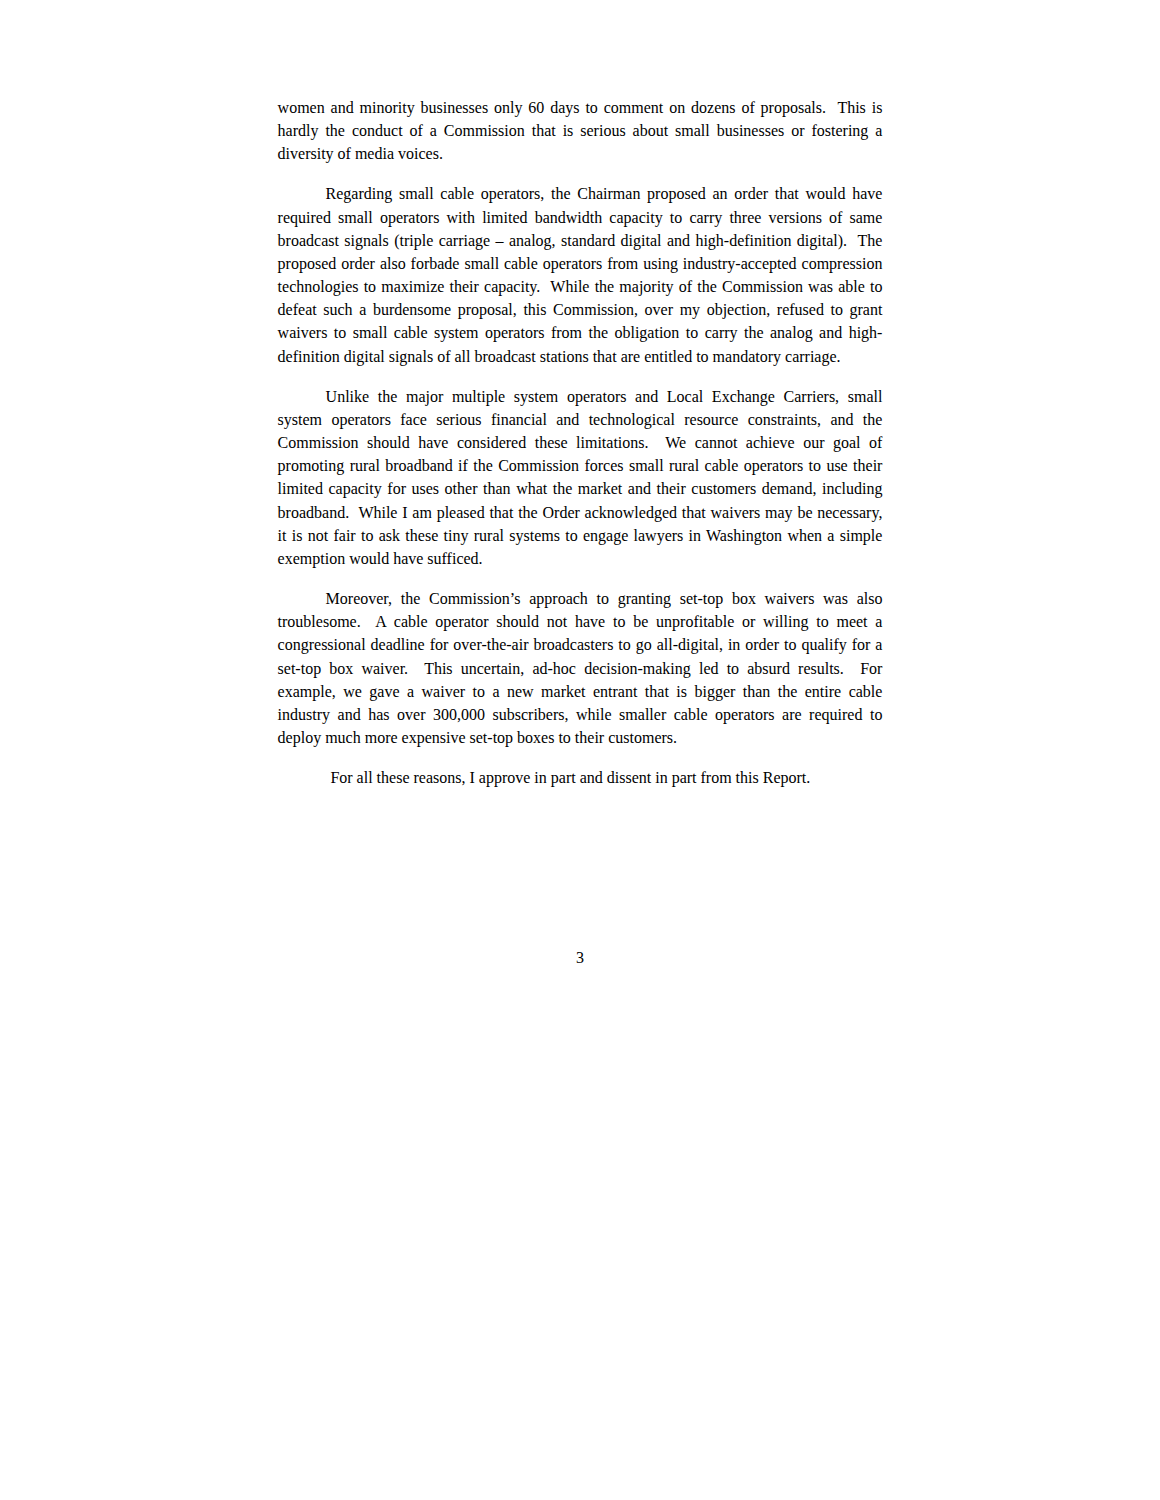women and minority businesses only 60 days to comment on dozens of proposals. This is hardly the conduct of a Commission that is serious about small businesses or fostering a diversity of media voices.
Regarding small cable operators, the Chairman proposed an order that would have required small operators with limited bandwidth capacity to carry three versions of same broadcast signals (triple carriage – analog, standard digital and high-definition digital). The proposed order also forbade small cable operators from using industry-accepted compression technologies to maximize their capacity. While the majority of the Commission was able to defeat such a burdensome proposal, this Commission, over my objection, refused to grant waivers to small cable system operators from the obligation to carry the analog and high-definition digital signals of all broadcast stations that are entitled to mandatory carriage.
Unlike the major multiple system operators and Local Exchange Carriers, small system operators face serious financial and technological resource constraints, and the Commission should have considered these limitations. We cannot achieve our goal of promoting rural broadband if the Commission forces small rural cable operators to use their limited capacity for uses other than what the market and their customers demand, including broadband. While I am pleased that the Order acknowledged that waivers may be necessary, it is not fair to ask these tiny rural systems to engage lawyers in Washington when a simple exemption would have sufficed.
Moreover, the Commission’s approach to granting set-top box waivers was also troublesome. A cable operator should not have to be unprofitable or willing to meet a congressional deadline for over-the-air broadcasters to go all-digital, in order to qualify for a set-top box waiver. This uncertain, ad-hoc decision-making led to absurd results. For example, we gave a waiver to a new market entrant that is bigger than the entire cable industry and has over 300,000 subscribers, while smaller cable operators are required to deploy much more expensive set-top boxes to their customers.
For all these reasons, I approve in part and dissent in part from this Report.
3